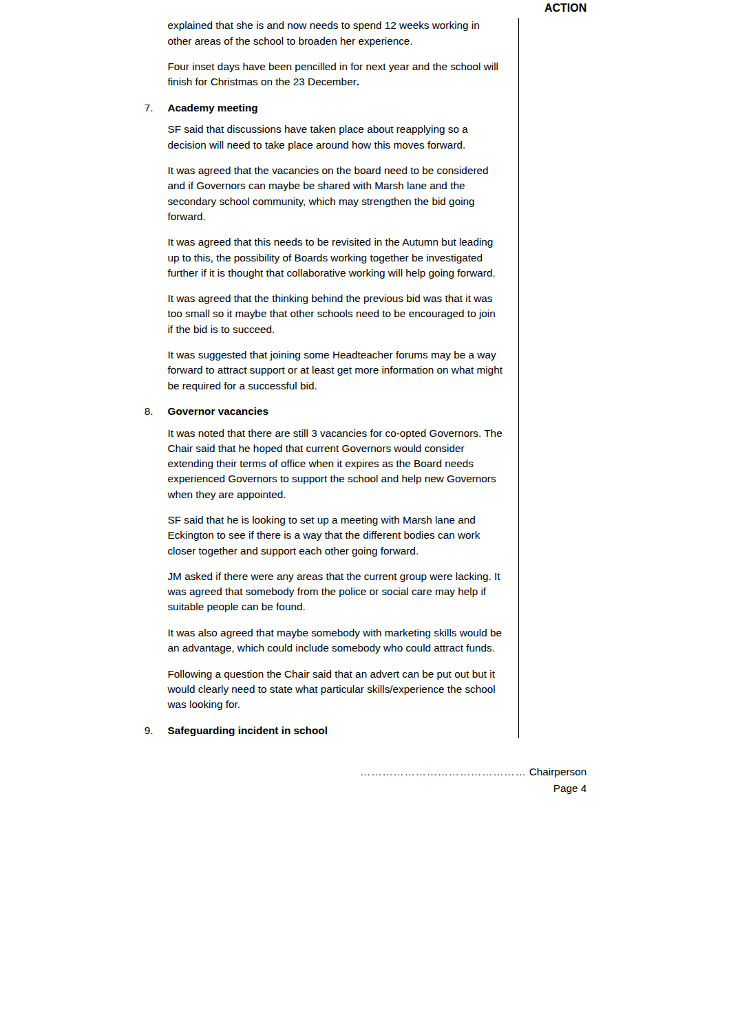ACTION
explained that she is and now needs to spend 12 weeks working in other areas of the school to broaden her experience.
Four inset days have been pencilled in for next year and the school will finish for Christmas on the 23 December.
7.
Academy meeting
SF said that discussions have taken place about reapplying so a decision will need to take place around how this moves forward.
It was agreed that the vacancies on the board need to be considered and if Governors can maybe be shared with Marsh lane and the secondary school community, which may strengthen the bid going forward.
It was agreed that this needs to be revisited in the Autumn but leading up to this, the possibility of Boards working together be investigated further if it is thought that collaborative working will help going forward.
It was agreed that the thinking behind the previous bid was that it was too small so it maybe that other schools need to be encouraged to join if the bid is to succeed.
It was suggested that joining some Headteacher forums may be a way forward to attract support or at least get more information on what might be required for a successful bid.
8.
Governor vacancies
It was noted that there are still 3 vacancies for co-opted Governors. The Chair said that he hoped that current Governors would consider extending their terms of office when it expires as the Board needs experienced Governors to support the school and help new Governors when they are appointed.
SF said that he is looking to set up a meeting with Marsh lane and Eckington to see if there is a way that the different bodies can work closer together and support each other going forward.
JM asked if there were any areas that the current group were lacking. It was agreed that somebody from the police or social care may help if suitable people can be found.
It was also agreed that maybe somebody with marketing skills would be an advantage, which could include somebody who could attract funds.
Following a question the Chair said that an advert can be put out but it would clearly need to state what particular skills/experience the school was looking for.
9.
Safeguarding incident in school
……………………………………… Chairperson Page 4